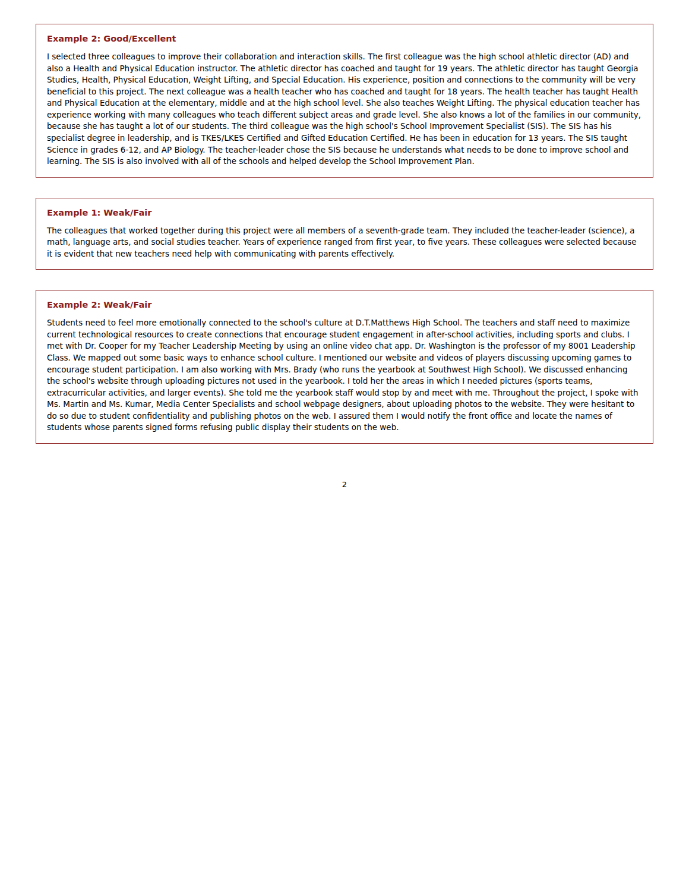Example 2: Good/Excellent
I selected three colleagues to improve their collaboration and interaction skills. The first colleague was the high school athletic director (AD) and also a Health and Physical Education instructor. The athletic director has coached and taught for 19 years. The athletic director has taught Georgia Studies, Health, Physical Education, Weight Lifting, and Special Education. His experience, position and connections to the community will be very beneficial to this project. The next colleague was a health teacher who has coached and taught for 18 years. The health teacher has taught Health and Physical Education at the elementary, middle and at the high school level. She also teaches Weight Lifting. The physical education teacher has experience working with many colleagues who teach different subject areas and grade level. She also knows a lot of the families in our community, because she has taught a lot of our students. The third colleague was the high school's School Improvement Specialist (SIS). The SIS has his specialist degree in leadership, and is TKES/LKES Certified and Gifted Education Certified. He has been in education for 13 years. The SIS taught Science in grades 6-12, and AP Biology. The teacher-leader chose the SIS because he understands what needs to be done to improve school and learning. The SIS is also involved with all of the schools and helped develop the School Improvement Plan.
Example 1: Weak/Fair
The colleagues that worked together during this project were all members of a seventh-grade team. They included the teacher-leader (science), a math, language arts, and social studies teacher. Years of experience ranged from first year, to five years. These colleagues were selected because it is evident that new teachers need help with communicating with parents effectively.
Example 2: Weak/Fair
Students need to feel more emotionally connected to the school's culture at D.T.Matthews High School. The teachers and staff need to maximize current technological resources to create connections that encourage student engagement in after-school activities, including sports and clubs. I met with Dr. Cooper for my Teacher Leadership Meeting by using an online video chat app. Dr. Washington is the professor of my 8001 Leadership Class. We mapped out some basic ways to enhance school culture. I mentioned our website and videos of players discussing upcoming games to encourage student participation. I am also working with Mrs. Brady (who runs the yearbook at Southwest High School). We discussed enhancing the school's website through uploading pictures not used in the yearbook. I told her the areas in which I needed pictures (sports teams, extracurricular activities, and larger events). She told me the yearbook staff would stop by and meet with me. Throughout the project, I spoke with Ms. Martin and Ms. Kumar, Media Center Specialists and school webpage designers, about uploading photos to the website. They were hesitant to do so due to student confidentiality and publishing photos on the web. I assured them I would notify the front office and locate the names of students whose parents signed forms refusing public display their students on the web.
2